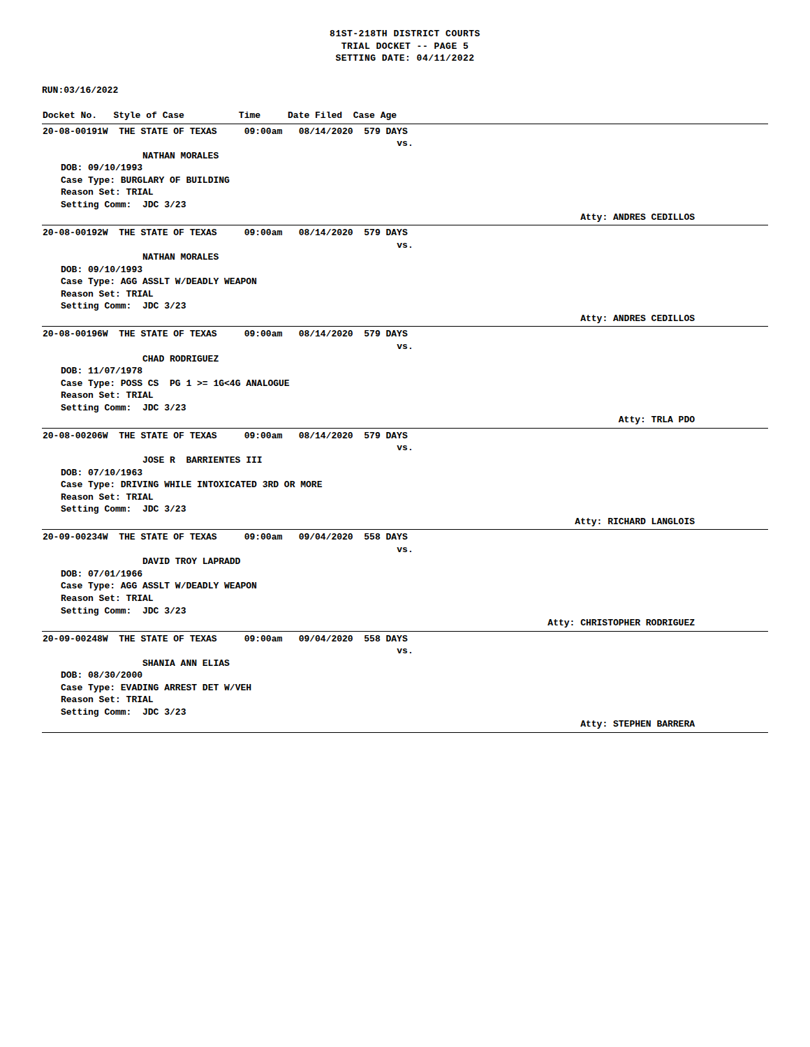81ST-218TH DISTRICT COURTS
TRIAL DOCKET -- PAGE 5
SETTING DATE: 04/11/2022
RUN:03/16/2022
| Docket No. Style of Case Time Date Filed Case Age |
| 20-08-00191W THE STATE OF TEXAS 09:00am 08/14/2020 579 DAYS vs. NATHAN MORALES DOB: 09/10/1993 Case Type: BURGLARY OF BUILDING Reason Set: TRIAL Setting Comm: JDC 3/23 Atty: ANDRES CEDILLOS |
| 20-08-00192W THE STATE OF TEXAS 09:00am 08/14/2020 579 DAYS vs. NATHAN MORALES DOB: 09/10/1993 Case Type: AGG ASSLT W/DEADLY WEAPON Reason Set: TRIAL Setting Comm: JDC 3/23 Atty: ANDRES CEDILLOS |
| 20-08-00196W THE STATE OF TEXAS 09:00am 08/14/2020 579 DAYS vs. CHAD RODRIGUEZ DOB: 11/07/1978 Case Type: POSS CS PG 1 >= 1G<4G ANALOGUE Reason Set: TRIAL Setting Comm: JDC 3/23 Atty: TRLA PDO |
| 20-08-00206W THE STATE OF TEXAS 09:00am 08/14/2020 579 DAYS vs. JOSE R BARRIENTES III DOB: 07/10/1963 Case Type: DRIVING WHILE INTOXICATED 3RD OR MORE Reason Set: TRIAL Setting Comm: JDC 3/23 Atty: RICHARD LANGLOIS |
| 20-09-00234W THE STATE OF TEXAS 09:00am 09/04/2020 558 DAYS vs. DAVID TROY LAPRADD DOB: 07/01/1966 Case Type: AGG ASSLT W/DEADLY WEAPON Reason Set: TRIAL Setting Comm: JDC 3/23 Atty: CHRISTOPHER RODRIGUEZ |
| 20-09-00248W THE STATE OF TEXAS 09:00am 09/04/2020 558 DAYS vs. SHANIA ANN ELIAS DOB: 08/30/2000 Case Type: EVADING ARREST DET W/VEH Reason Set: TRIAL Setting Comm: JDC 3/23 Atty: STEPHEN BARRERA |